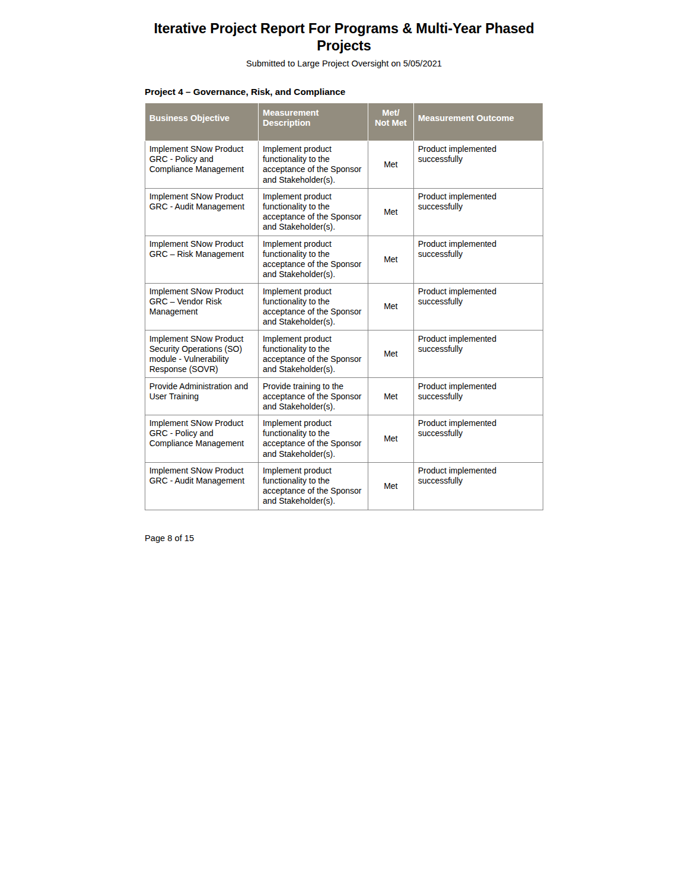Iterative Project Report For Programs & Multi-Year Phased Projects
Submitted to Large Project Oversight on 5/05/2021
Project 4 – Governance, Risk, and Compliance
| Business Objective | Measurement Description | Met/ Not Met | Measurement Outcome |
| --- | --- | --- | --- |
| Implement SNow Product GRC - Policy and Compliance Management | Implement product functionality to the acceptance of the Sponsor and Stakeholder(s). | Met | Product implemented successfully |
| Implement SNow Product GRC - Audit Management | Implement product functionality to the acceptance of the Sponsor and Stakeholder(s). | Met | Product implemented successfully |
| Implement SNow Product GRC – Risk Management | Implement product functionality to the acceptance of the Sponsor and Stakeholder(s). | Met | Product implemented successfully |
| Implement SNow Product GRC – Vendor Risk Management | Implement product functionality to the acceptance of the Sponsor and Stakeholder(s). | Met | Product implemented successfully |
| Implement SNow Product Security Operations (SO) module - Vulnerability Response (SOVR) | Implement product functionality to the acceptance of the Sponsor and Stakeholder(s). | Met | Product implemented successfully |
| Provide Administration and User Training | Provide training to the acceptance of the Sponsor and Stakeholder(s). | Met | Product implemented successfully |
| Implement SNow Product GRC - Policy and Compliance Management | Implement product functionality to the acceptance of the Sponsor and Stakeholder(s). | Met | Product implemented successfully |
| Implement SNow Product GRC - Audit Management | Implement product functionality to the acceptance of the Sponsor and Stakeholder(s). | Met | Product implemented successfully |
Page 8 of 15